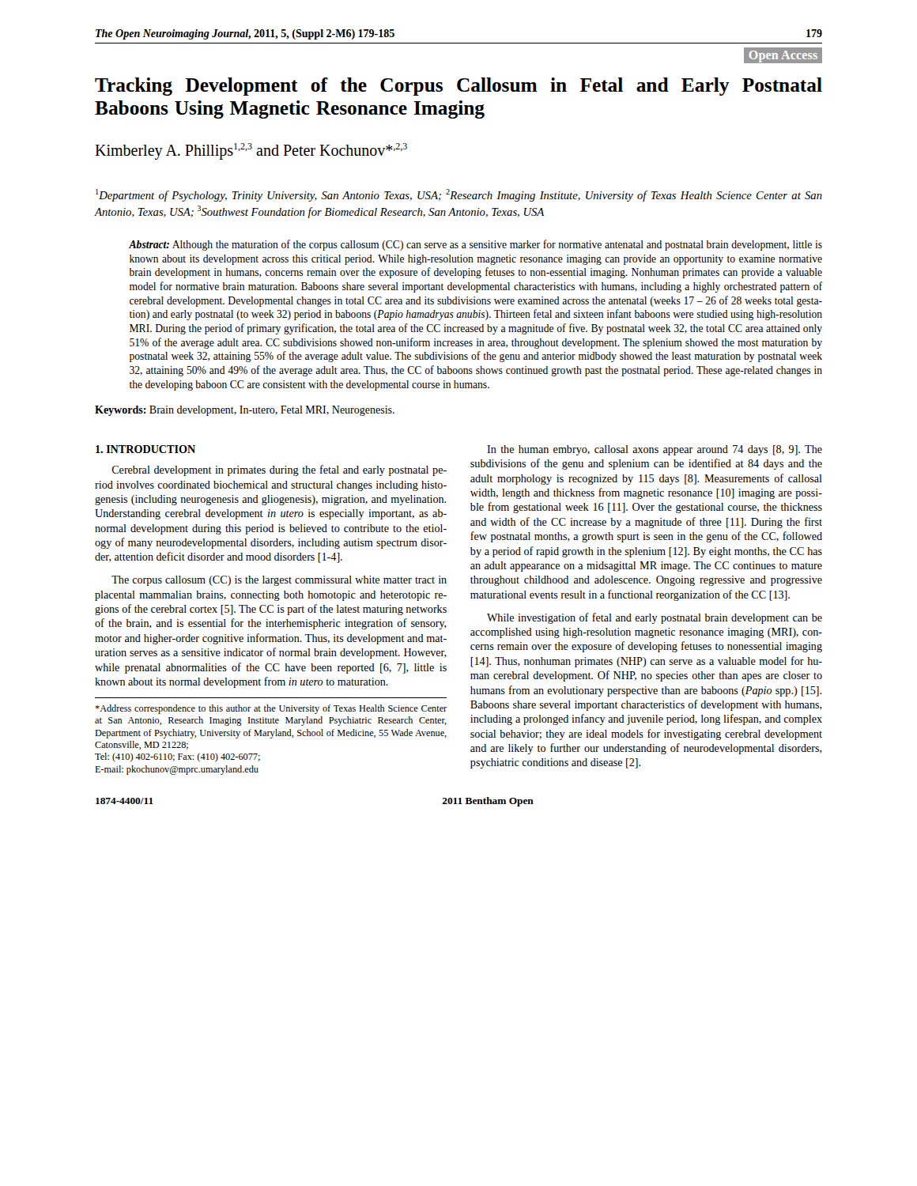The Open Neuroimaging Journal, 2011, 5, (Suppl 2-M6) 179-185
179
Open Access
Tracking Development of the Corpus Callosum in Fetal and Early Postnatal Baboons Using Magnetic Resonance Imaging
Kimberley A. Phillips1,2,3 and Peter Kochunov*,2,3
1Department of Psychology, Trinity University, San Antonio Texas, USA; 2Research Imaging Institute, University of Texas Health Science Center at San Antonio, Texas, USA; 3Southwest Foundation for Biomedical Research, San Antonio, Texas, USA
Abstract: Although the maturation of the corpus callosum (CC) can serve as a sensitive marker for normative antenatal and postnatal brain development, little is known about its development across this critical period. While high-resolution magnetic resonance imaging can provide an opportunity to examine normative brain development in humans, concerns remain over the exposure of developing fetuses to non-essential imaging. Nonhuman primates can provide a valuable model for normative brain maturation. Baboons share several important developmental characteristics with humans, including a highly orchestrated pattern of cerebral development. Developmental changes in total CC area and its subdivisions were examined across the antenatal (weeks 17 – 26 of 28 weeks total gestation) and early postnatal (to week 32) period in baboons (Papio hamadryas anubis). Thirteen fetal and sixteen infant baboons were studied using high-resolution MRI. During the period of primary gyrification, the total area of the CC increased by a magnitude of five. By postnatal week 32, the total CC area attained only 51% of the average adult area. CC subdivisions showed non-uniform increases in area, throughout development. The splenium showed the most maturation by postnatal week 32, attaining 55% of the average adult value. The subdivisions of the genu and anterior midbody showed the least maturation by postnatal week 32, attaining 50% and 49% of the average adult area. Thus, the CC of baboons shows continued growth past the postnatal period. These age-related changes in the developing baboon CC are consistent with the developmental course in humans.
Keywords: Brain development, In-utero, Fetal MRI, Neurogenesis.
1. Introduction
Cerebral development in primates during the fetal and early postnatal period involves coordinated biochemical and structural changes including histogenesis (including neurogenesis and gliogenesis), migration, and myelination. Understanding cerebral development in utero is especially important, as abnormal development during this period is believed to contribute to the etiology of many neurodevelopmental disorders, including autism spectrum disorder, attention deficit disorder and mood disorders [1-4].
The corpus callosum (CC) is the largest commissural white matter tract in placental mammalian brains, connecting both homotopic and heterotopic regions of the cerebral cortex [5]. The CC is part of the latest maturing networks of the brain, and is essential for the interhemispheric integration of sensory, motor and higher-order cognitive information. Thus, its development and maturation serves as a sensitive indicator of normal brain development. However, while prenatal abnormalities of the CC have been reported [6, 7], little is known about its normal development from in utero to maturation.
*Address correspondence to this author at the University of Texas Health Science Center at San Antonio, Research Imaging Institute Maryland Psychiatric Research Center, Department of Psychiatry, University of Maryland, School of Medicine, 55 Wade Avenue, Catonsville, MD 21228;
Tel: (410) 402-6110; Fax: (410) 402-6077;
E-mail: pkochunov@mprc.umaryland.edu
In the human embryo, callosal axons appear around 74 days [8, 9]. The subdivisions of the genu and splenium can be identified at 84 days and the adult morphology is recognized by 115 days [8]. Measurements of callosal width, length and thickness from magnetic resonance [10] imaging are possible from gestational week 16 [11]. Over the gestational course, the thickness and width of the CC increase by a magnitude of three [11]. During the first few postnatal months, a growth spurt is seen in the genu of the CC, followed by a period of rapid growth in the splenium [12]. By eight months, the CC has an adult appearance on a midsagittal MR image. The CC continues to mature throughout childhood and adolescence. Ongoing regressive and progressive maturational events result in a functional reorganization of the CC [13].
While investigation of fetal and early postnatal brain development can be accomplished using high-resolution magnetic resonance imaging (MRI), concerns remain over the exposure of developing fetuses to nonessential imaging [14]. Thus, nonhuman primates (NHP) can serve as a valuable model for human cerebral development. Of NHP, no species other than apes are closer to humans from an evolutionary perspective than are baboons (Papio spp.) [15]. Baboons share several important characteristics of development with humans, including a prolonged infancy and juvenile period, long lifespan, and complex social behavior; they are ideal models for investigating cerebral development and are likely to further our understanding of neurodevelopmental disorders, psychiatric conditions and disease [2].
1874-4400/11 2011 Bentham Open